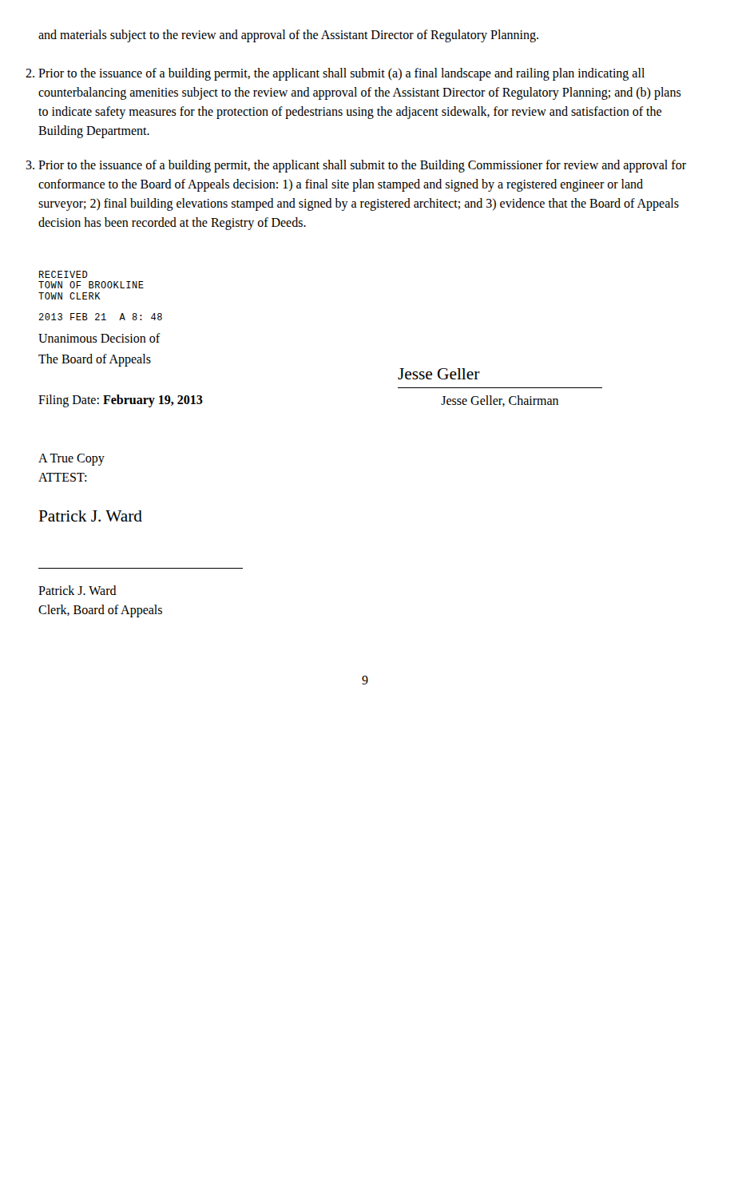and materials subject to the review and approval of the Assistant Director of Regulatory Planning.
Prior to the issuance of a building permit, the applicant shall submit (a) a final landscape and railing plan indicating all counterbalancing amenities subject to the review and approval of the Assistant Director of Regulatory Planning; and (b) plans to indicate safety measures for the protection of pedestrians using the adjacent sidewalk, for review and satisfaction of the Building Department.
Prior to the issuance of a building permit, the applicant shall submit to the Building Commissioner for review and approval for conformance to the Board of Appeals decision: 1) a final site plan stamped and signed by a registered engineer or land surveyor; 2) final building elevations stamped and signed by a registered architect; and 3) evidence that the Board of Appeals decision has been recorded at the Registry of Deeds.
| RECEIVED TOWN OF BROOKLINE TOWN CLERK 2013 FEB 21 A 8: 48 Unanimous Decision of The Board of Appeals Filing Date: February 19, 2013 | Jesse Geller Jesse Geller, Chairman |
A True Copy
ATTEST:
Patrick J. Ward
Patrick J. Ward
Clerk, Board of Appeals
9